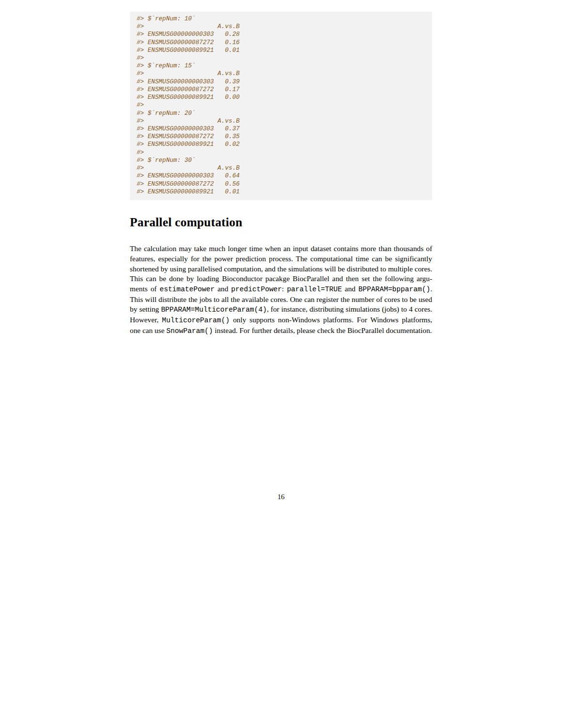#> $`repNum: 10`
#>                    A.vs.B
#> ENSMUSG00000000303   0.28
#> ENSMUSG00000087272   0.16
#> ENSMUSG00000089921   0.01
#> 
#> $`repNum: 15`
#>                    A.vs.B
#> ENSMUSG00000000303   0.39
#> ENSMUSG00000087272   0.17
#> ENSMUSG00000089921   0.00
#> 
#> $`repNum: 20`
#>                    A.vs.B
#> ENSMUSG00000000303   0.37
#> ENSMUSG00000087272   0.35
#> ENSMUSG00000089921   0.02
#> 
#> $`repNum: 30`
#>                    A.vs.B
#> ENSMUSG00000000303   0.64
#> ENSMUSG00000087272   0.56
#> ENSMUSG00000089921   0.01
Parallel computation
The calculation may take much longer time when an input dataset contains more than thousands of features, especially for the power prediction process. The computational time can be significantly shortened by using parallelised computation, and the simulations will be distributed to multiple cores. This can be done by loading Bioconductor pacakge BiocParallel and then set the following arguments of estimatePower and predictPower: parallel=TRUE and BPPARAM=bpparam(). This will distribute the jobs to all the available cores. One can register the number of cores to be used by setting BPPARAM=MulticoreParam(4), for instance, distributing simulations (jobs) to 4 cores. However, MulticoreParam() only supports non-Windows platforms. For Windows platforms, one can use SnowParam() instead. For further details, please check the BiocParallel documentation.
16